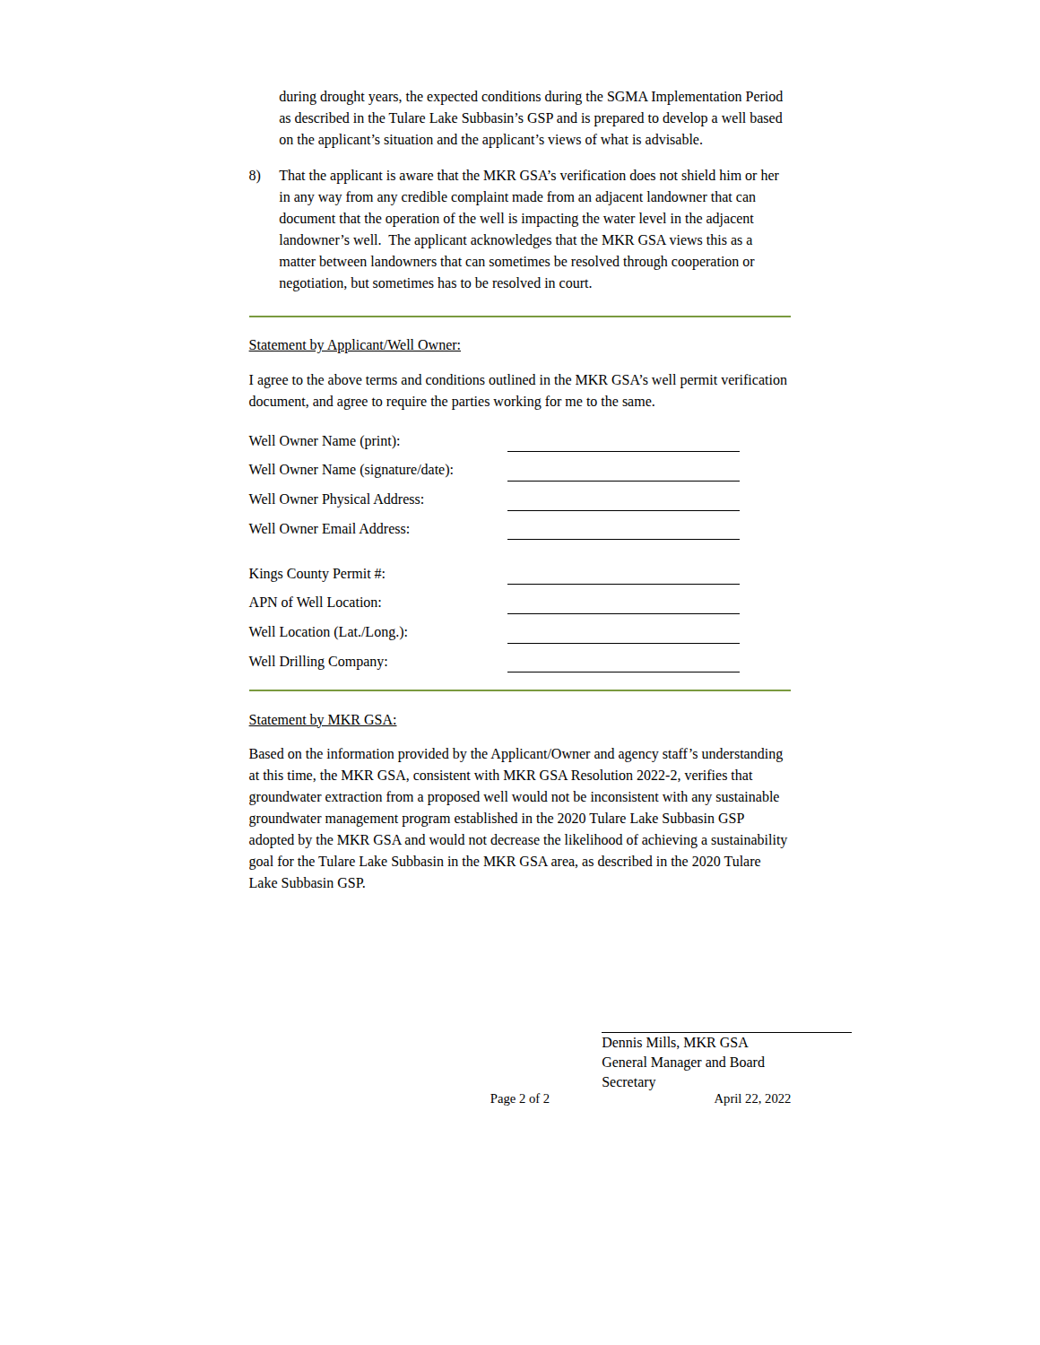during drought years, the expected conditions during the SGMA Implementation Period as described in the Tulare Lake Subbasin’s GSP and is prepared to develop a well based on the applicant’s situation and the applicant’s views of what is advisable.
8) That the applicant is aware that the MKR GSA’s verification does not shield him or her in any way from any credible complaint made from an adjacent landowner that can document that the operation of the well is impacting the water level in the adjacent landowner’s well. The applicant acknowledges that the MKR GSA views this as a matter between landowners that can sometimes be resolved through cooperation or negotiation, but sometimes has to be resolved in court.
Statement by Applicant/Well Owner:
I agree to the above terms and conditions outlined in the MKR GSA’s well permit verification document, and agree to require the parties working for me to the same.
| Well Owner Name (print): | | |
| Well Owner Name (signature/date): | | |
| Well Owner Physical Address: | | |
| Well Owner Email Address: | | |
| Kings County Permit #: | | |
| APN of Well Location: | | |
| Well Location (Lat./Long.): | | |
| Well Drilling Company: | | |
Statement by MKR GSA:
Based on the information provided by the Applicant/Owner and agency staff’s understanding at this time, the MKR GSA, consistent with MKR GSA Resolution 2022-2, verifies that groundwater extraction from a proposed well would not be inconsistent with any sustainable groundwater management program established in the 2020 Tulare Lake Subbasin GSP adopted by the MKR GSA and would not decrease the likelihood of achieving a sustainability goal for the Tulare Lake Subbasin in the MKR GSA area, as described in the 2020 Tulare Lake Subbasin GSP.
Dennis Mills, MKR GSA
General Manager and Board Secretary
Page 2 of 2 April 22, 2022